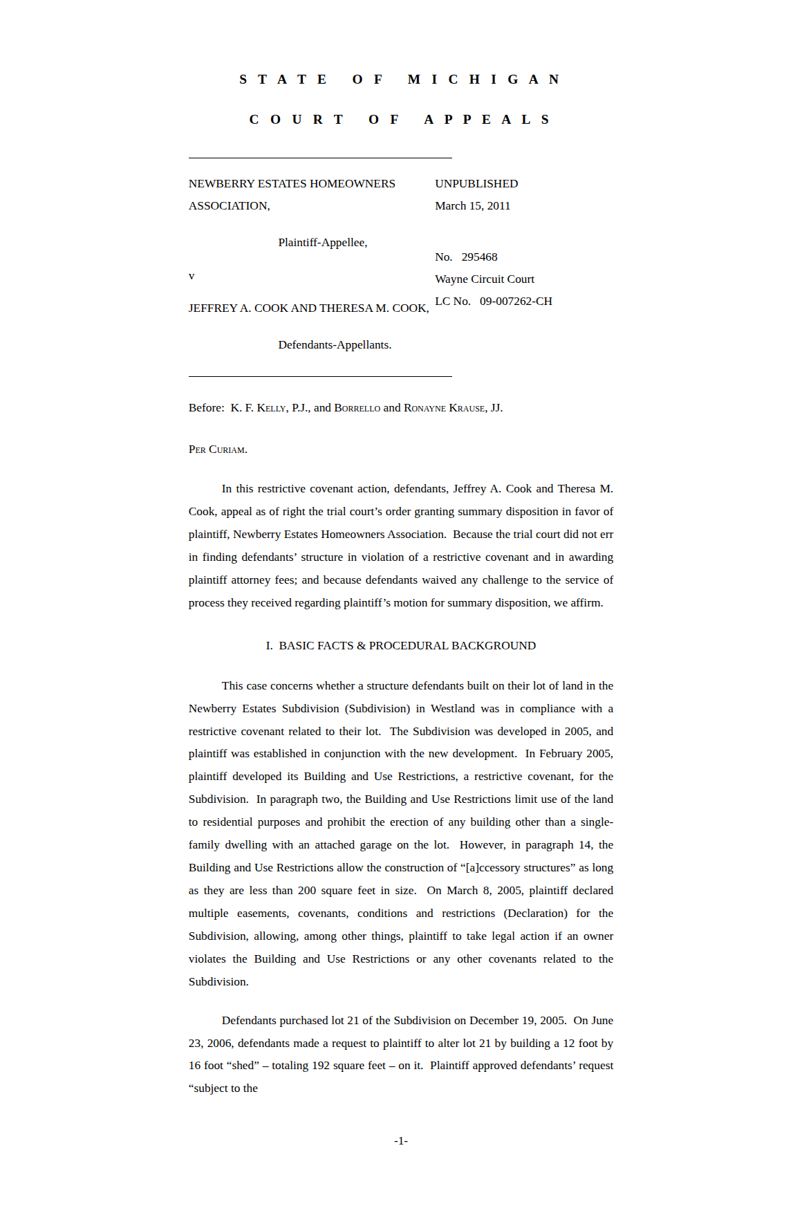S T A T E O F M I C H I G A N C O U R T O F A P P E A L S
| Newberry Estates Homeowners Association, Plaintiff-Appellee, v Jeffrey A. Cook and Theresa M. Cook, Defendants-Appellants. | UNPUBLISHED March 15, 2011 No. 295468 Wayne Circuit Court LC No. 09-007262-CH |
Before: K. F. Kelly, P.J., and Borrello and Ronayne Krause, JJ.
Per Curiam.
In this restrictive covenant action, defendants, Jeffrey A. Cook and Theresa M. Cook, appeal as of right the trial court’s order granting summary disposition in favor of plaintiff, Newberry Estates Homeowners Association. Because the trial court did not err in finding defendants’ structure in violation of a restrictive covenant and in awarding plaintiff attorney fees; and because defendants waived any challenge to the service of process they received regarding plaintiff’s motion for summary disposition, we affirm.
I. BASIC FACTS & PROCEDURAL BACKGROUND
This case concerns whether a structure defendants built on their lot of land in the Newberry Estates Subdivision (Subdivision) in Westland was in compliance with a restrictive covenant related to their lot. The Subdivision was developed in 2005, and plaintiff was established in conjunction with the new development. In February 2005, plaintiff developed its Building and Use Restrictions, a restrictive covenant, for the Subdivision. In paragraph two, the Building and Use Restrictions limit use of the land to residential purposes and prohibit the erection of any building other than a single-family dwelling with an attached garage on the lot. However, in paragraph 14, the Building and Use Restrictions allow the construction of “[a]ccessory structures” as long as they are less than 200 square feet in size. On March 8, 2005, plaintiff declared multiple easements, covenants, conditions and restrictions (Declaration) for the Subdivision, allowing, among other things, plaintiff to take legal action if an owner violates the Building and Use Restrictions or any other covenants related to the Subdivision.
Defendants purchased lot 21 of the Subdivision on December 19, 2005. On June 23, 2006, defendants made a request to plaintiff to alter lot 21 by building a 12 foot by 16 foot “shed” – totaling 192 square feet – on it. Plaintiff approved defendants’ request “subject to the
-1-